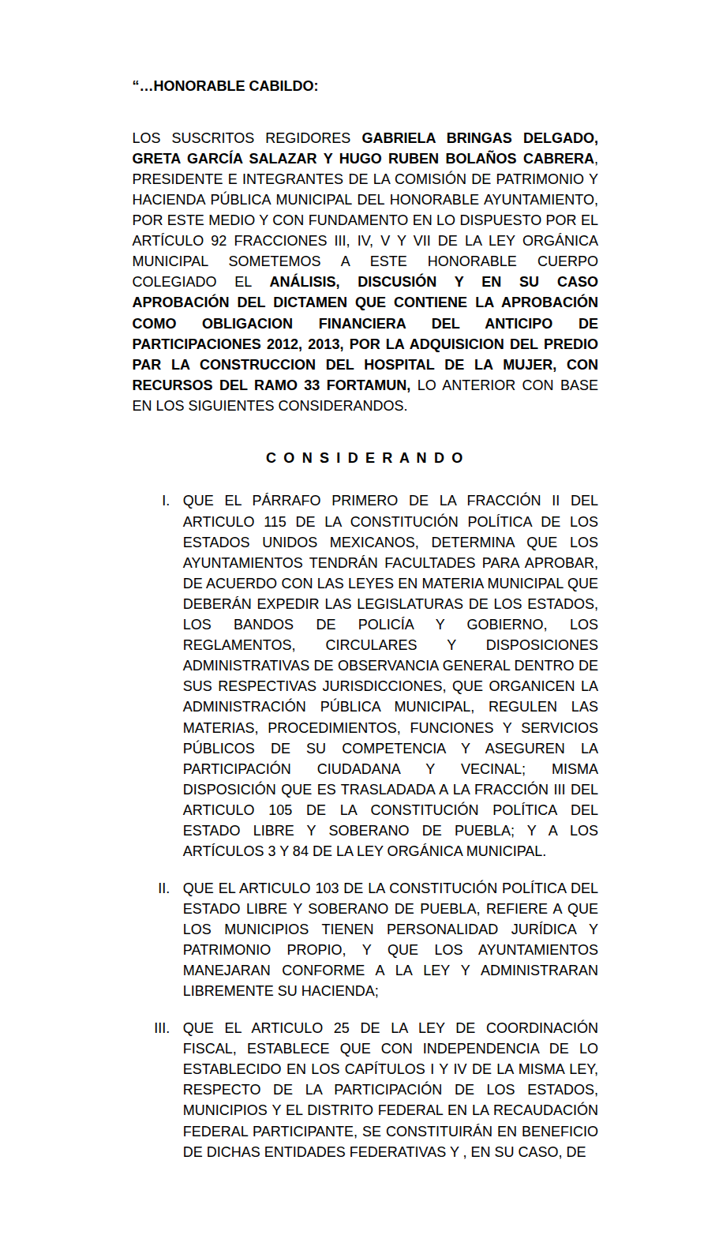“…HONORABLE CABILDO:
LOS SUSCRITOS REGIDORES GABRIELA BRINGAS DELGADO, GRETA GARCÍA SALAZAR Y HUGO RUBEN BOLAÑOS CABRERA, PRESIDENTE E INTEGRANTES DE LA COMISIÓN DE PATRIMONIO Y HACIENDA PÚBLICA MUNICIPAL DEL HONORABLE AYUNTAMIENTO, POR ESTE MEDIO Y CON FUNDAMENTO EN LO DISPUESTO POR EL ARTÍCULO 92 FRACCIONES III, IV, V Y VII DE LA LEY ORGÁNICA MUNICIPAL SOMETEMOS A ESTE HONORABLE CUERPO COLEGIADO EL ANÁLISIS, DISCUSIÓN Y EN SU CASO APROBACIÓN DEL DICTAMEN QUE CONTIENE LA APROBACIÓN COMO OBLIGACION FINANCIERA DEL ANTICIPO DE PARTICIPACIONES 2012, 2013, POR LA ADQUISICION DEL PREDIO PAR LA CONSTRUCCION DEL HOSPITAL DE LA MUJER, CON RECURSOS DEL RAMO 33 FORTAMUN, LO ANTERIOR CON BASE EN LOS SIGUIENTES CONSIDERANDOS.
C O N S I D E R A N D O
QUE EL PÁRRAFO PRIMERO DE LA FRACCIÓN II DEL ARTICULO 115 DE LA CONSTITUCIÓN POLÍTICA DE LOS ESTADOS UNIDOS MEXICANOS, DETERMINA QUE LOS AYUNTAMIENTOS TENDRÁN FACULTADES PARA APROBAR, DE ACUERDO CON LAS LEYES EN MATERIA MUNICIPAL QUE DEBERÁN EXPEDIR LAS LEGISLATURAS DE LOS ESTADOS, LOS BANDOS DE POLICÍA Y GOBIERNO, LOS REGLAMENTOS, CIRCULARES Y DISPOSICIONES ADMINISTRATIVAS DE OBSERVANCIA GENERAL DENTRO DE SUS RESPECTIVAS JURISDICCIONES, QUE ORGANICEN LA ADMINISTRACIÓN PÚBLICA MUNICIPAL, REGULEN LAS MATERIAS, PROCEDIMIENTOS, FUNCIONES Y SERVICIOS PÚBLICOS DE SU COMPETENCIA Y ASEGUREN LA PARTICIPACIÓN CIUDADANA Y VECINAL; MISMA DISPOSICIÓN QUE ES TRASLADADA A LA FRACCIÓN III DEL ARTICULO 105 DE LA CONSTITUCIÓN POLÍTICA DEL ESTADO LIBRE Y SOBERANO DE PUEBLA; Y A LOS ARTÍCULOS 3 Y 84 DE LA LEY ORGÁNICA MUNICIPAL.
QUE EL ARTICULO 103 DE LA CONSTITUCIÓN POLÍTICA DEL ESTADO LIBRE Y SOBERANO DE PUEBLA, REFIERE A QUE LOS MUNICIPIOS TIENEN PERSONALIDAD JURÍDICA Y PATRIMONIO PROPIO, Y QUE LOS AYUNTAMIENTOS MANEJARAN CONFORME A LA LEY Y ADMINISTRARAN LIBREMENTE SU HACIENDA;
QUE EL ARTICULO 25 DE LA LEY DE COORDINACIÓN FISCAL, ESTABLECE QUE CON INDEPENDENCIA DE LO ESTABLECIDO EN LOS CAPÍTULOS I Y IV DE LA MISMA LEY, RESPECTO DE LA PARTICIPACIÓN DE LOS ESTADOS, MUNICIPIOS Y EL DISTRITO FEDERAL EN LA RECAUDACIÓN FEDERAL PARTICIPANTE, SE CONSTITUIRÁN EN BENEFICIO DE DICHAS ENTIDADES FEDERATIVAS Y , EN SU CASO, DE